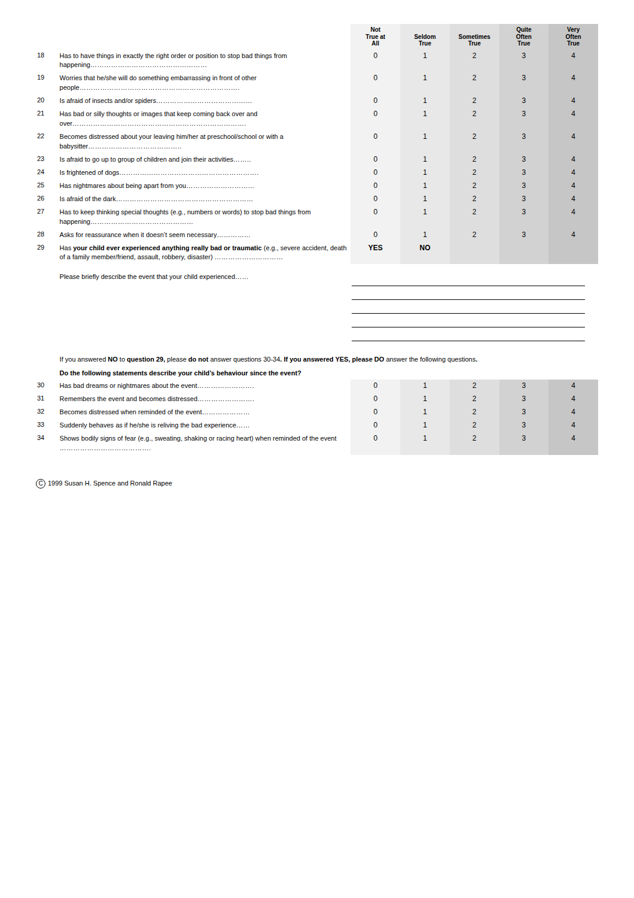| | | Not True at All | Seldom True | Sometimes True | Quite Often True | Very Often True |
| --- | --- | --- | --- | --- | --- | --- |
| 18 | Has to have things in exactly the right order or position to stop bad things from happening …………………………………………… | 0 | 1 | 2 | 3 | 4 |
| 19 | Worries that he/she will do something embarrassing in front of other people ……………………………………………………………. | 0 | 1 | 2 | 3 | 4 |
| 20 | Is afraid of insects and/or spiders …………………………………… | 0 | 1 | 2 | 3 | 4 |
| 21 | Has bad or silly thoughts or images that keep coming back over and over …………………………………………………………………. | 0 | 1 | 2 | 3 | 4 |
| 22 | Becomes distressed about your leaving him/her at preschool/school or with a babysitter ………………………………….. | 0 | 1 | 2 | 3 | 4 |
| 23 | Is afraid to go up to group of children and join their activities …….. | 0 | 1 | 2 | 3 | 4 |
| 24 | Is frightened of dogs ……………………………………………………. | 0 | 1 | 2 | 3 | 4 |
| 25 | Has nightmares about being apart from you ………………………... | 0 | 1 | 2 | 3 | 4 |
| 26 | Is afraid of the dark …………………………………………………… | 0 | 1 | 2 | 3 | 4 |
| 27 | Has to keep thinking special thoughts (e.g., numbers or words) to stop bad things from happening ……………………………………… | 0 | 1 | 2 | 3 | 4 |
| 28 | Asks for reassurance when it doesn’t seem necessary …………... | 0 | 1 | 2 | 3 | 4 |
| 29 | Has your child ever experienced anything really bad or traumatic (e.g., severe accident, death of a family member/friend, assault, robbery, disaster) ………………………… | YES | NO | | | |
| | Please briefly describe the event that your child experienced …… | |
| | If you answered NO to question 29, please do not answer questions 30-34 . If you answered YES, please DO answer the following questions . |
| | Do the following statements describe your child’s behaviour since the event? |
| 30 | Has bad dreams or nightmares about the event ……………………. | 0 | 1 | 2 | 3 | 4 |
| 31 | Remembers the event and becomes distressed ……………………. | 0 | 1 | 2 | 3 | 4 |
| 32 | Becomes distressed when reminded of the event ………………… | 0 | 1 | 2 | 3 | 4 |
| 33 | Suddenly behaves as if he/she is reliving the bad experience …… | 0 | 1 | 2 | 3 | 4 |
| 34 | Shows bodily signs of fear (e.g., sweating, shaking or racing heart) when reminded of the event …………………………………. | 0 | 1 | 2 | 3 | 4 |
C1999 Susan H. Spence and Ronald Rapee